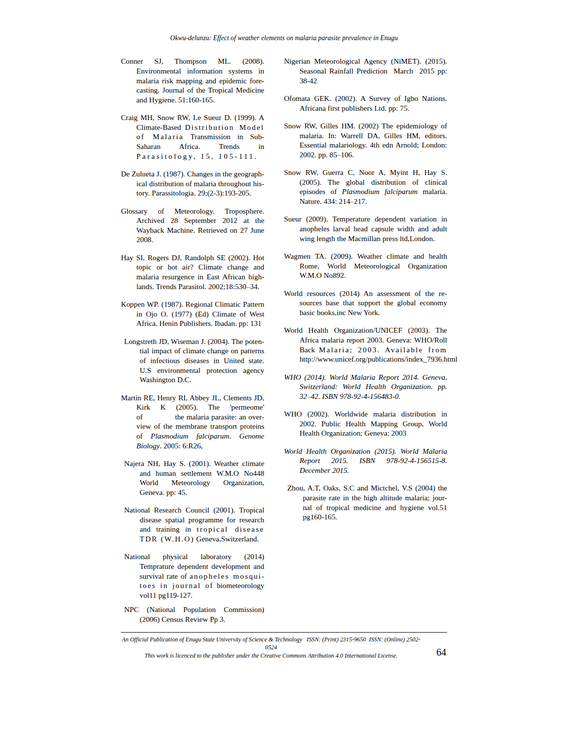Okwu-delunzu: Effect of weather elements on malaria parasite prevalence in Enugu
Conner SJ, Thompson ML. (2008). Environmental information systems in malaria risk mapping and epidemic forecasting. Journal of the Tropical Medicine and Hygiene. 51:160-165.
Craig MH, Snow RW, Le Sueur D. (1999). A Climate-Based Distribution Model of Malaria Transmission in Sub-Saharan Africa. Trends in Parasitology, 15, 105-111.
De Zulueta J. (1987). Changes in the geographical distribution of malaria throughout history. Parassitologia. 29;(2-3):193-205.
Glossary of Meteorology. Troposphere. Archived 28 September 2012 at the Wayback Machine. Retrieved on 27 June 2008.
Hay SI, Rogers DJ, Randolph SE (2002). Hot topic or hot air? Climate change and malaria resurgence in East African highlands. Trends Parasitol. 2002;18:530–34.
Koppen WP. (1987). Regional Climatic Pattern in Ojo O. (1977) (Ed) Climate of West Africa. Henin Publishers. Ibadan. pp: 131
Longstreth JD, Wiseman J. (2004). The potential impact of climate change on patterns of infectious diseases in United state. U.S environmental protection agency Washington D.C.
Martin RE, Henry RI, Abbey JL, Clements JD, Kirk K (2005). The 'permeome' of the malaria parasite: an overview of the membrane transport proteins of Plasmodium falciparum. Genome Biology. 2005: 6:R26,
Najera NH, Hay S. (2001). Weather climate and human settlement W.M.O No448 World Meteorology Organization, Geneva. pp: 45.
National Research Council (2001). Tropical disease spatial programme for research and training in tropical disease TDR (W.H.O) Geneva,Switzerland.
National physical laboratory (2014) Temprature dependent development and survival rate of anopheles mosquitoes in journal of biometeorology vol11 pg119-127.
NPC (National Population Commission) (2006) Census Review Pp 3.
Nigerian Meteorological Agency (NiMET). (2015). Seasonal Rainfall Prediction March 2015 pp: 38-42
Ofomata GEK. (2002). A Survey of Igbo Nations. Africana first publishers Ltd. pp: 75.
Snow RW, Gilles HM. (2002) The epidemiology of malaria. In: Warrell DA, Gilles HM, editors. Essential malariology. 4th edn Arnold; London: 2002. pp. 85–106.
Snow RW, Guerra C, Noor A, Myint H, Hay S. (2005). The global distribution of clinical episodes of Plasmodium falciparum malaria. Nature. 434: 214–217.
Sueur (2009). Temperature dependent variation in anopheles larval head capsule width and adult wing length the Macmillan press ltd,London.
Wagmen TA. (2009). Weather climate and health Rome, World Meteorological Organization W.M.O No892.
World resources (2014) An assessment of the resources base that support the global economy basic books,inc New York.
World Health Organization/UNICEF (2003). The Africa malaria report 2003. Geneva: WHO/Roll Back Malaria; 2003. Available from http://www.unicef.org/publications/index_7936.html
WHO (2014). World Malaria Report 2014. Geneva, Switzerland: World Health Organization. pp. 32–42. ISBN 978-92-4-156483-0.
WHO (2002). Worldwide malaria distribution in 2002. Public Health Mapping Group, World Health Organization; Geneva: 2003
World Health Organization (2015). World Malaria Report 2015. ISBN 978-92-4-156515-8. December 2015.
Zhou, A.T, Oaks, S.C and Mictchel, V.S (2004) the parasite rate in the high altitude malaria; journal of tropical medicine and hygiene vol.51 pg160-165.
An Official Publication of Enugu State University of Science & Technology ISSN: (Print) 2315-9650 ISSN: (Online) 2502-0524
This work is licenced to the publisher under the Creative Commons Attribution 4.0 International License.
64